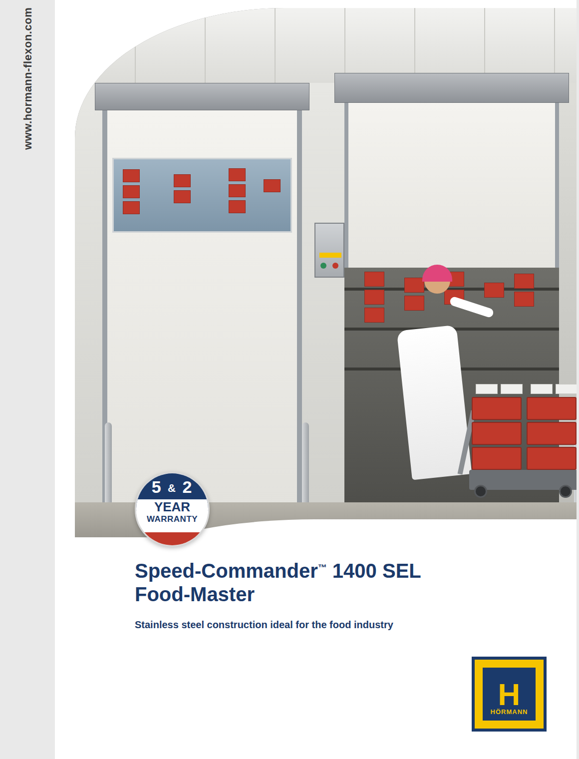www.hormann-flexon.com
5 & 2
YEAR
WARRANTY
Speed-Commander™ 1400 SEL
Food-Master
Stainless steel construction ideal for the food industry
H
HÖRMANN